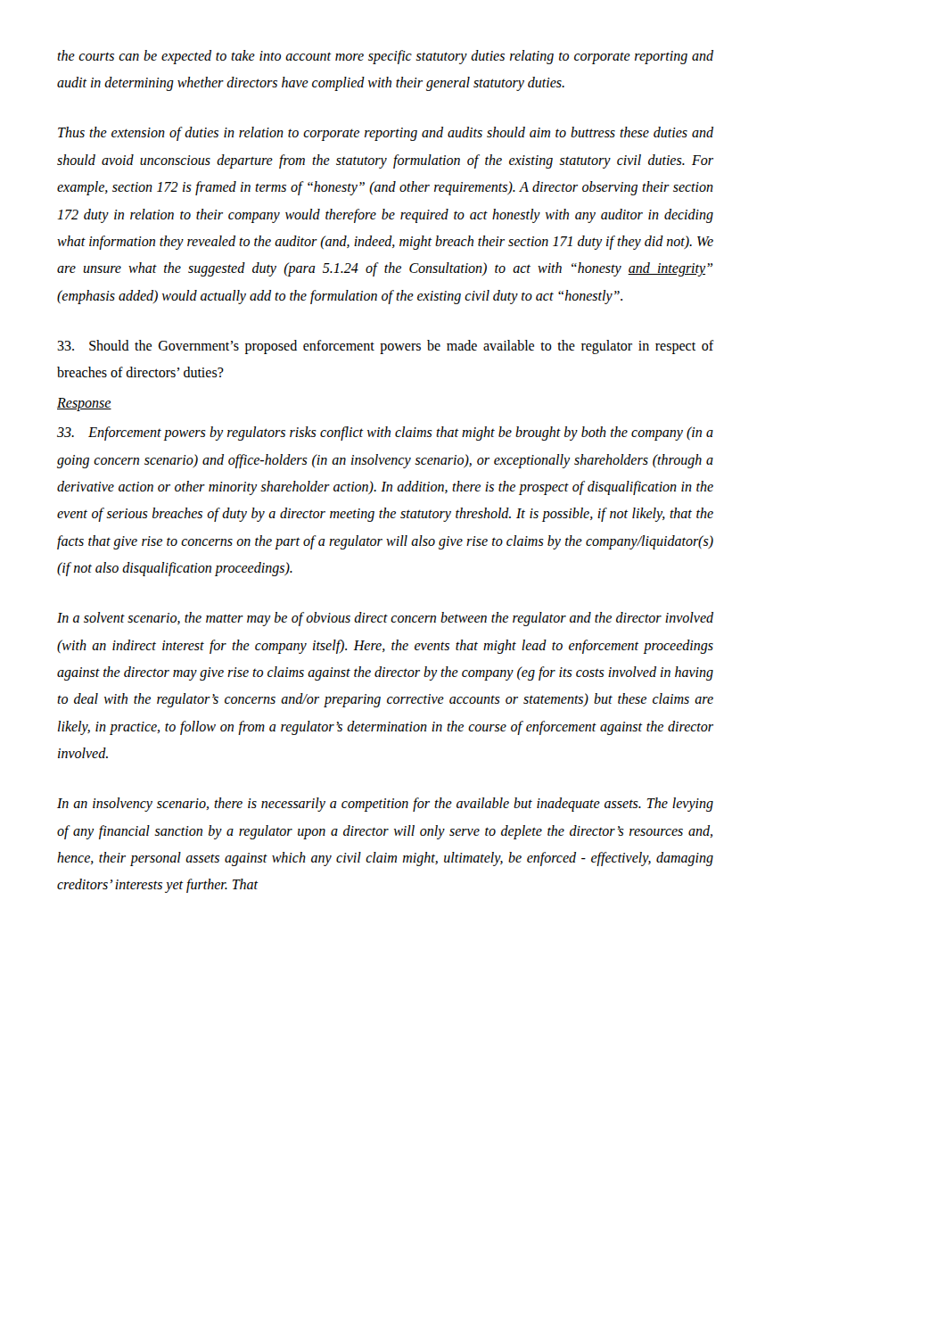the courts can be expected to take into account more specific statutory duties relating to corporate reporting and audit in determining whether directors have complied with their general statutory duties.
Thus the extension of duties in relation to corporate reporting and audits should aim to buttress these duties and should avoid unconscious departure from the statutory formulation of the existing statutory civil duties. For example, section 172 is framed in terms of “honesty” (and other requirements). A director observing their section 172 duty in relation to their company would therefore be required to act honestly with any auditor in deciding what information they revealed to the auditor (and, indeed, might breach their section 171 duty if they did not). We are unsure what the suggested duty (para 5.1.24 of the Consultation) to act with “honesty and integrity” (emphasis added) would actually add to the formulation of the existing civil duty to act “honestly”.
33. Should the Government’s proposed enforcement powers be made available to the regulator in respect of breaches of directors’ duties?
Response
33. Enforcement powers by regulators risks conflict with claims that might be brought by both the company (in a going concern scenario) and office-holders (in an insolvency scenario), or exceptionally shareholders (through a derivative action or other minority shareholder action). In addition, there is the prospect of disqualification in the event of serious breaches of duty by a director meeting the statutory threshold. It is possible, if not likely, that the facts that give rise to concerns on the part of a regulator will also give rise to claims by the company/liquidator(s) (if not also disqualification proceedings).
In a solvent scenario, the matter may be of obvious direct concern between the regulator and the director involved (with an indirect interest for the company itself). Here, the events that might lead to enforcement proceedings against the director may give rise to claims against the director by the company (eg for its costs involved in having to deal with the regulator’s concerns and/or preparing corrective accounts or statements) but these claims are likely, in practice, to follow on from a regulator’s determination in the course of enforcement against the director involved.
In an insolvency scenario, there is necessarily a competition for the available but inadequate assets. The levying of any financial sanction by a regulator upon a director will only serve to deplete the director’s resources and, hence, their personal assets against which any civil claim might, ultimately, be enforced - effectively, damaging creditors’ interests yet further. That